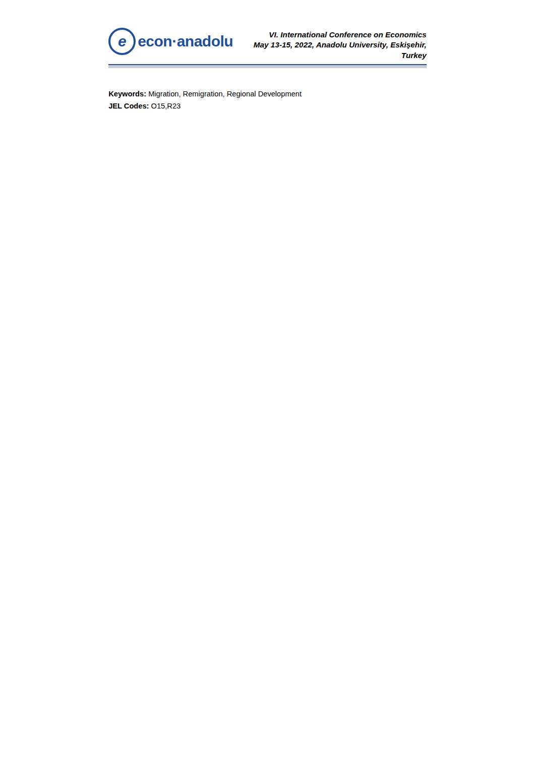eecon·anadolu
VI. International Conference on Economics
May 13-15, 2022, Anadolu University, Eskişehir, Turkey
Keywords: Migration, Remigration, Regional Development
JEL Codes: O15,R23